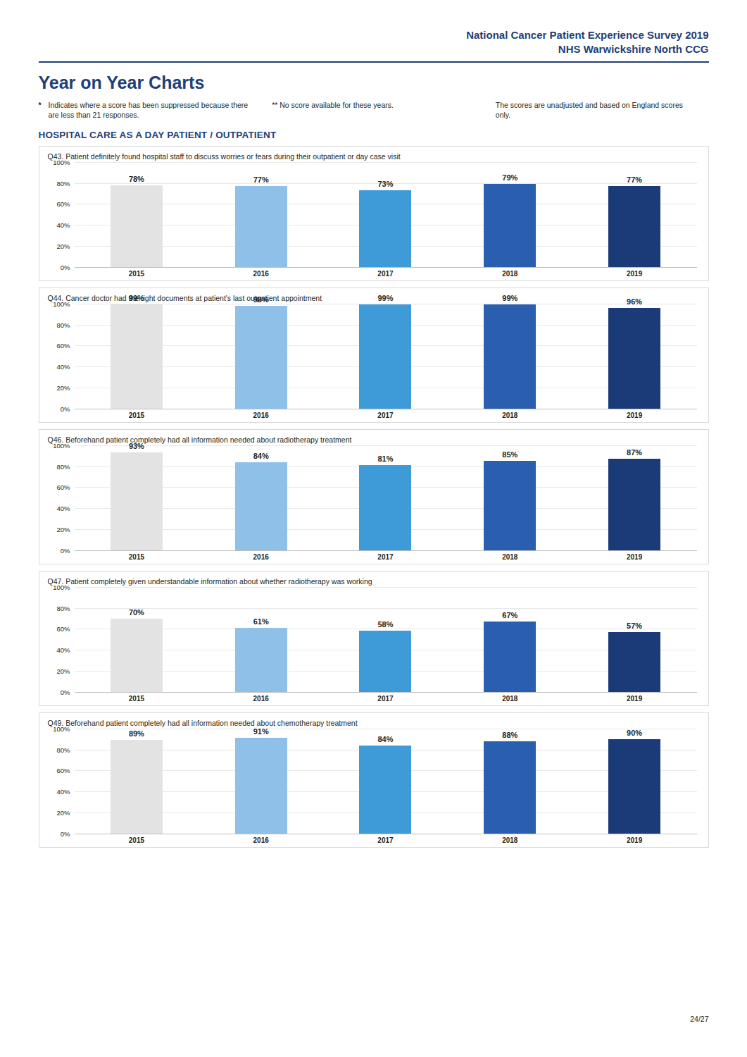National Cancer Patient Experience Survey 2019
NHS Warwickshire North CCG
Year on Year Charts
* Indicates where a score has been suppressed because there are less than 21 responses.
** No score available for these years.
The scores are unadjusted and based on England scores only.
HOSPITAL CARE AS A DAY PATIENT / OUTPATIENT
Q43. Patient definitely found hospital staff to discuss worries or fears during their outpatient or day case visit
100%
80%
60%
40%
20%
0%
78%
77%
73%
79%
77%
2015
2016
2017
2018
2019
Q44. Cancer doctor had the right documents at patient's last outpatient appointment
100%
80%
60%
40%
20%
0%
99%
98%
99%
99%
96%
2015
2016
2017
2018
2019
Q46. Beforehand patient completely had all information needed about radiotherapy treatment
100%
80%
60%
40%
20%
0%
93%
84%
81%
85%
87%
2015
2016
2017
2018
2019
Q47. Patient completely given understandable information about whether radiotherapy was working
100%
80%
60%
40%
20%
0%
70%
61%
58%
67%
57%
2015
2016
2017
2018
2019
Q49. Beforehand patient completely had all information needed about chemotherapy treatment
100%
80%
60%
40%
20%
0%
89%
91%
84%
88%
90%
2015
2016
2017
2018
2019
24/27